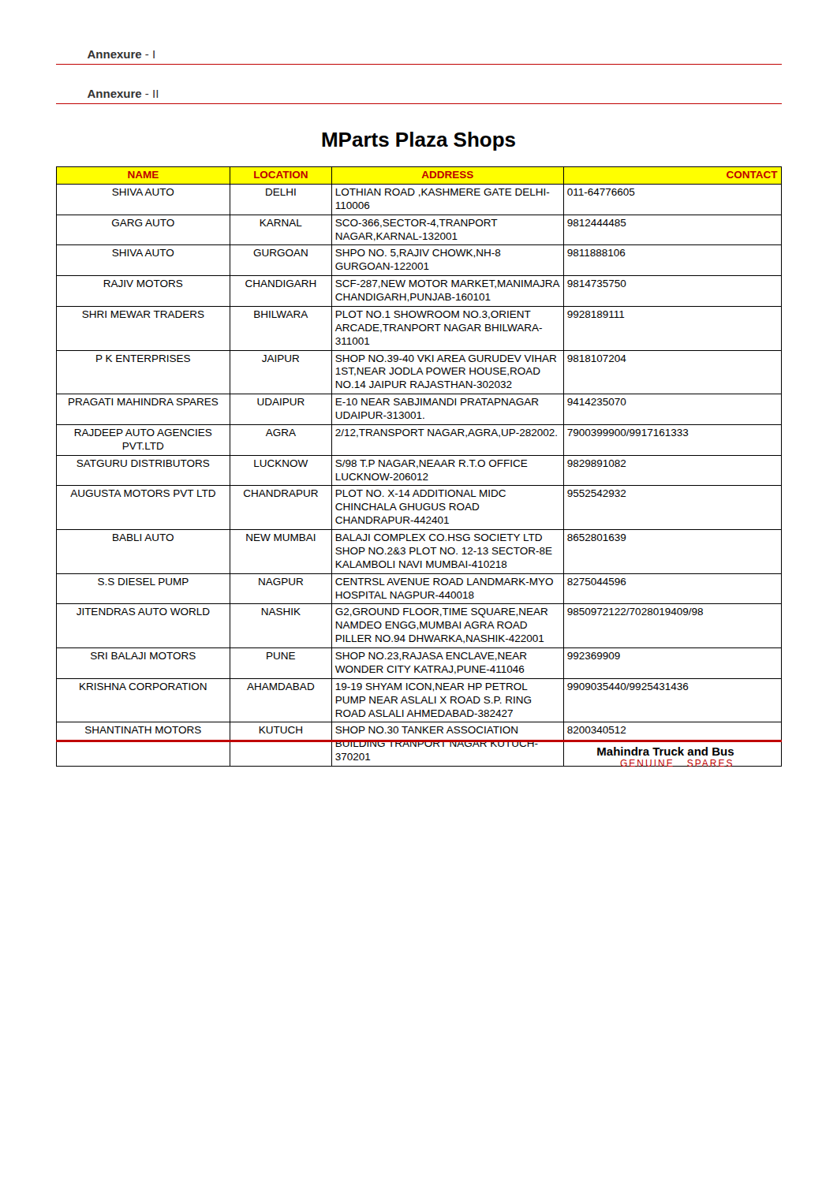Annexure - I
Annexure - II
MParts Plaza Shops
| NAME | LOCATION | ADDRESS | CONTACT |
| --- | --- | --- | --- |
| SHIVA AUTO | DELHI | LOTHIAN ROAD ,KASHMERE GATE DELHI-110006 | 011-64776605 |
| GARG AUTO | KARNAL | SCO-366,SECTOR-4,TRANPORT NAGAR,KARNAL-132001 | 9812444485 |
| SHIVA AUTO | GURGOAN | SHPO NO. 5,RAJIV CHOWK,NH-8 GURGOAN-122001 | 9811888106 |
| RAJIV MOTORS | CHANDIGARH | SCF-287,NEW MOTOR MARKET,MANIMAJRA CHANDIGARH,PUNJAB-160101 | 9814735750 |
| SHRI MEWAR TRADERS | BHILWARA | PLOT NO.1 SHOWROOM NO.3,ORIENT ARCADE,TRANPORT NAGAR BHILWARA-311001 | 9928189111 |
| P K ENTERPRISES | JAIPUR | SHOP NO.39-40 VKI AREA GURUDEV VIHAR 1ST,NEAR JODLA POWER HOUSE,ROAD NO.14 JAIPUR RAJASTHAN-302032 | 9818107204 |
| PRAGATI MAHINDRA SPARES | UDAIPUR | E-10 NEAR SABJIMANDI PRATAPNAGAR UDAIPUR-313001. | 9414235070 |
| RAJDEEP AUTO AGENCIES PVT.LTD | AGRA | 2/12,TRANSPORT NAGAR,AGRA,UP-282002. | 7900399900/9917161333 |
| SATGURU DISTRIBUTORS | LUCKNOW | S/98 T.P NAGAR,NEAAR R.T.O OFFICE LUCKNOW-206012 | 9829891082 |
| AUGUSTA MOTORS PVT LTD | CHANDRAPUR | PLOT NO. X-14 ADDITIONAL MIDC CHINCHALA GHUGUS ROAD CHANDRAPUR-442401 | 9552542932 |
| BABLI AUTO | NEW MUMBAI | BALAJI COMPLEX CO.HSG SOCIETY LTD SHOP NO.2&3 PLOT NO. 12-13 SECTOR-8E KALAMBOLI NAVI MUMBAI-410218 | 8652801639 |
| S.S DIESEL PUMP | NAGPUR | CENTRSL AVENUE ROAD LANDMARK-MYO HOSPITAL NAGPUR-440018 | 8275044596 |
| JITENDRAS AUTO WORLD | NASHIK | G2,GROUND FLOOR,TIME SQUARE,NEAR NAMDEO ENGG,MUMBAI AGRA ROAD PILLER NO.94 DHWARKA,NASHIK-422001 | 9850972122/7028019409/98 |
| SRI BALAJI MOTORS | PUNE | SHOP NO.23,RAJASA ENCLAVE,NEAR WONDER CITY KATRAJ,PUNE-411046 | 992369909 |
| KRISHNA CORPORATION | AHAMDABAD | 19-19 SHYAM ICON,NEAR HP PETROL PUMP NEAR ASLALI X ROAD S.P. RING ROAD ASLALI AHMEDABAD-382427 | 9909035440/9925431436 |
| SHANTINATH MOTORS | KUTUCH | SHOP NO.30 TANKER ASSOCIATION BUILDING TRANPORT NAGAR KUTUCH-370201 | 8200340512 |
Mahindra Truck and Bus
GENUINE SPARES